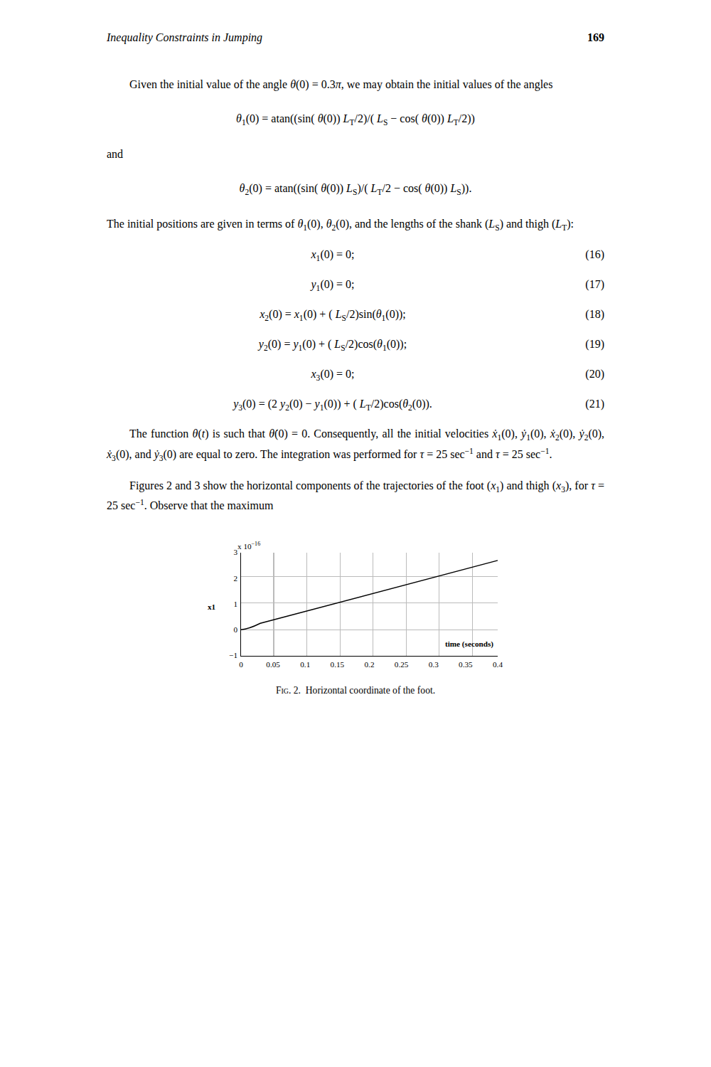Inequality Constraints in Jumping 169
Given the initial value of the angle θ(0) = 0.3π, we may obtain the initial values of the angles
θ1(0) = atan((sin( θ(0)) LT/2)/( LS − cos( θ(0)) LT/2))
and
θ2(0) = atan((sin( θ(0)) LS)/( LT/2 − cos( θ(0)) LS)).
The initial positions are given in terms of θ1(0), θ2(0), and the lengths of the shank (LS) and thigh (LT):
x1(0) = 0; (16)
y1(0) = 0; (17)
x2(0) = x1(0) + ( LS/2) sin(θ1(0)); (18)
y2(0) = y1(0) + ( LS/2) cos(θ1(0)); (19)
x3(0) = 0; (20)
y3(0) = (2 y2(0) − y1(0)) + ( LT/2) cos(θ2(0)). (21)
The function θ(t) is such that θ̇(0) = 0. Consequently, all the initial velocities ẋ1(0), ẏ1(0), ẋ2(0), ẏ2(0), ẋ3(0), and ẏ3(0) are equal to zero. The integration was performed for τ = 25 sec−1 and τ = 25 sec−1.
Figures 2 and 3 show the horizontal components of the trajectories of the foot (x1) and thigh (x3), for τ = 25 sec−1. Observe that the maximum
x 10−16
x1
3 2 1 0 −1 0 0.05 0.1 0.15 0.2 0.25 0.3 0.35 0.4 time (seconds)
Fig. 2. Horizontal coordinate of the foot.